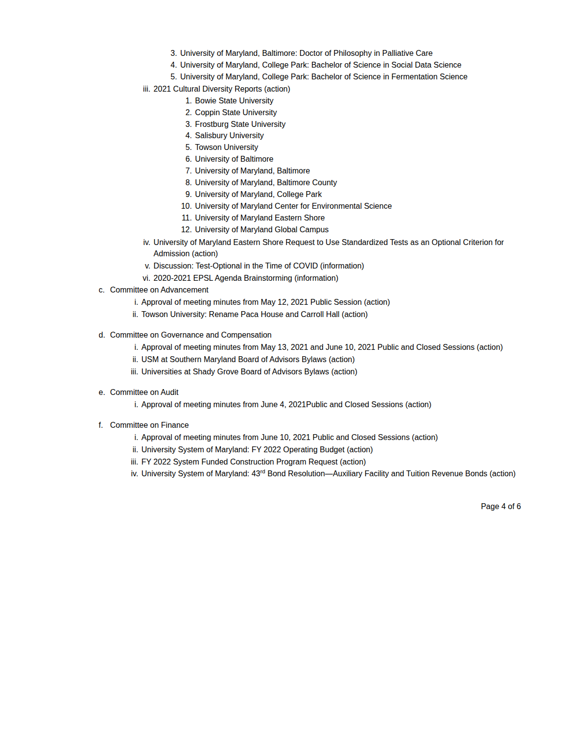3. University of Maryland, Baltimore: Doctor of Philosophy in Palliative Care
4. University of Maryland, College Park: Bachelor of Science in Social Data Science
5. University of Maryland, College Park: Bachelor of Science in Fermentation Science
iii. 2021 Cultural Diversity Reports (action)
1. Bowie State University
2. Coppin State University
3. Frostburg State University
4. Salisbury University
5. Towson University
6. University of Baltimore
7. University of Maryland, Baltimore
8. University of Maryland, Baltimore County
9. University of Maryland, College Park
10. University of Maryland Center for Environmental Science
11. University of Maryland Eastern Shore
12. University of Maryland Global Campus
iv. University of Maryland Eastern Shore Request to Use Standardized Tests as an Optional Criterion for Admission (action)
v. Discussion: Test-Optional in the Time of COVID (information)
vi. 2020-2021 EPSL Agenda Brainstorming (information)
c. Committee on Advancement
i. Approval of meeting minutes from May 12, 2021 Public Session (action)
ii. Towson University: Rename Paca House and Carroll Hall (action)
d. Committee on Governance and Compensation
i. Approval of meeting minutes from May 13, 2021 and June 10, 2021 Public and Closed Sessions (action)
ii. USM at Southern Maryland Board of Advisors Bylaws (action)
iii. Universities at Shady Grove Board of Advisors Bylaws (action)
e. Committee on Audit
i. Approval of meeting minutes from June 4, 2021Public and Closed Sessions (action)
f. Committee on Finance
i. Approval of meeting minutes from June 10, 2021 Public and Closed Sessions (action)
ii. University System of Maryland: FY 2022 Operating Budget (action)
iii. FY 2022 System Funded Construction Program Request (action)
iv. University System of Maryland: 43rd Bond Resolution—Auxiliary Facility and Tuition Revenue Bonds (action)
Page 4 of 6